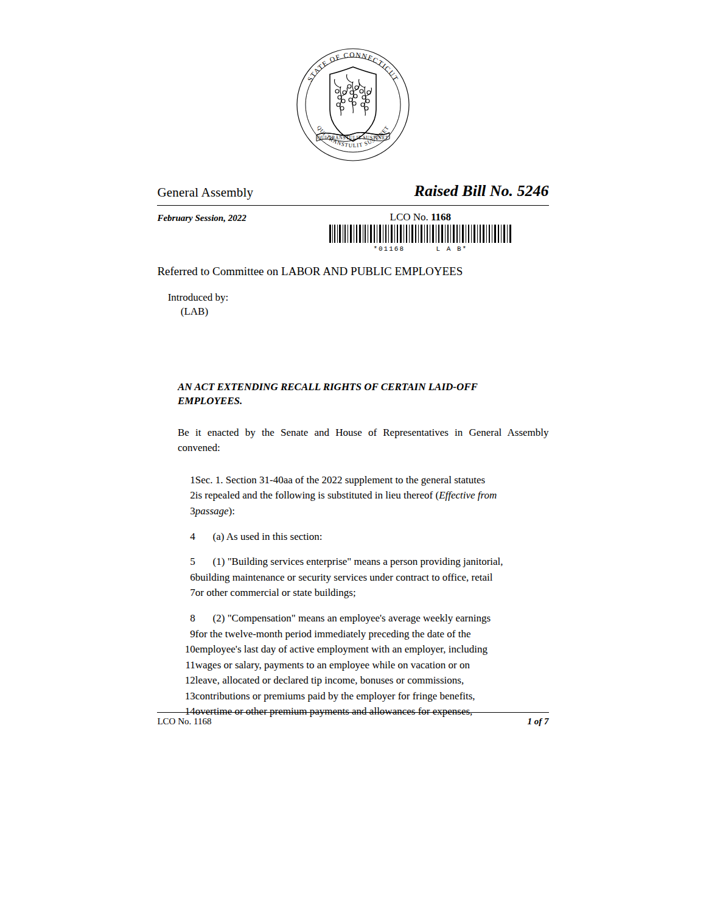STATE OF CONNECTICUT QUI TRANSTULIT SUSTINET QUI TRANSTULIT SUSTINET
| General Assembly | Raised Bill No. 5246 |
| February Session, 2022 | LCO No. 1168 |
| | *01168 L A B* |
Referred to Committee on LABOR AND PUBLIC EMPLOYEES
Introduced by: (LAB)
AN ACT EXTENDING RECALL RIGHTS OF CERTAIN LAID-OFF EMPLOYEES.
Be it enacted by the Senate and House of Representatives in General Assembly convened:
| 1 | Sec. 1. Section 31-40aa of the 2022 supplement to the general statutes |
| 2 | is repealed and the following is substituted in lieu thereof ( Effective from |
| 3 | passage ): |
| 4 | (a) As used in this section: |
| 5 | (1) "Building services enterprise" means a person providing janitorial, |
| 6 | building maintenance or security services under contract to office, retail |
| 7 | or other commercial or state buildings; |
| 8 | (2) "Compensation" means an employee's average weekly earnings |
| 9 | for the twelve-month period immediately preceding the date of the |
| 10 | employee's last day of active employment with an employer, including |
| 11 | wages or salary, payments to an employee while on vacation or on |
| 12 | leave, allocated or declared tip income, bonuses or commissions, |
| 13 | contributions or premiums paid by the employer for fringe benefits, |
| 14 | overtime or other premium payments and allowances for expenses, |
| LCO No. 1168 | 1 of 7 |